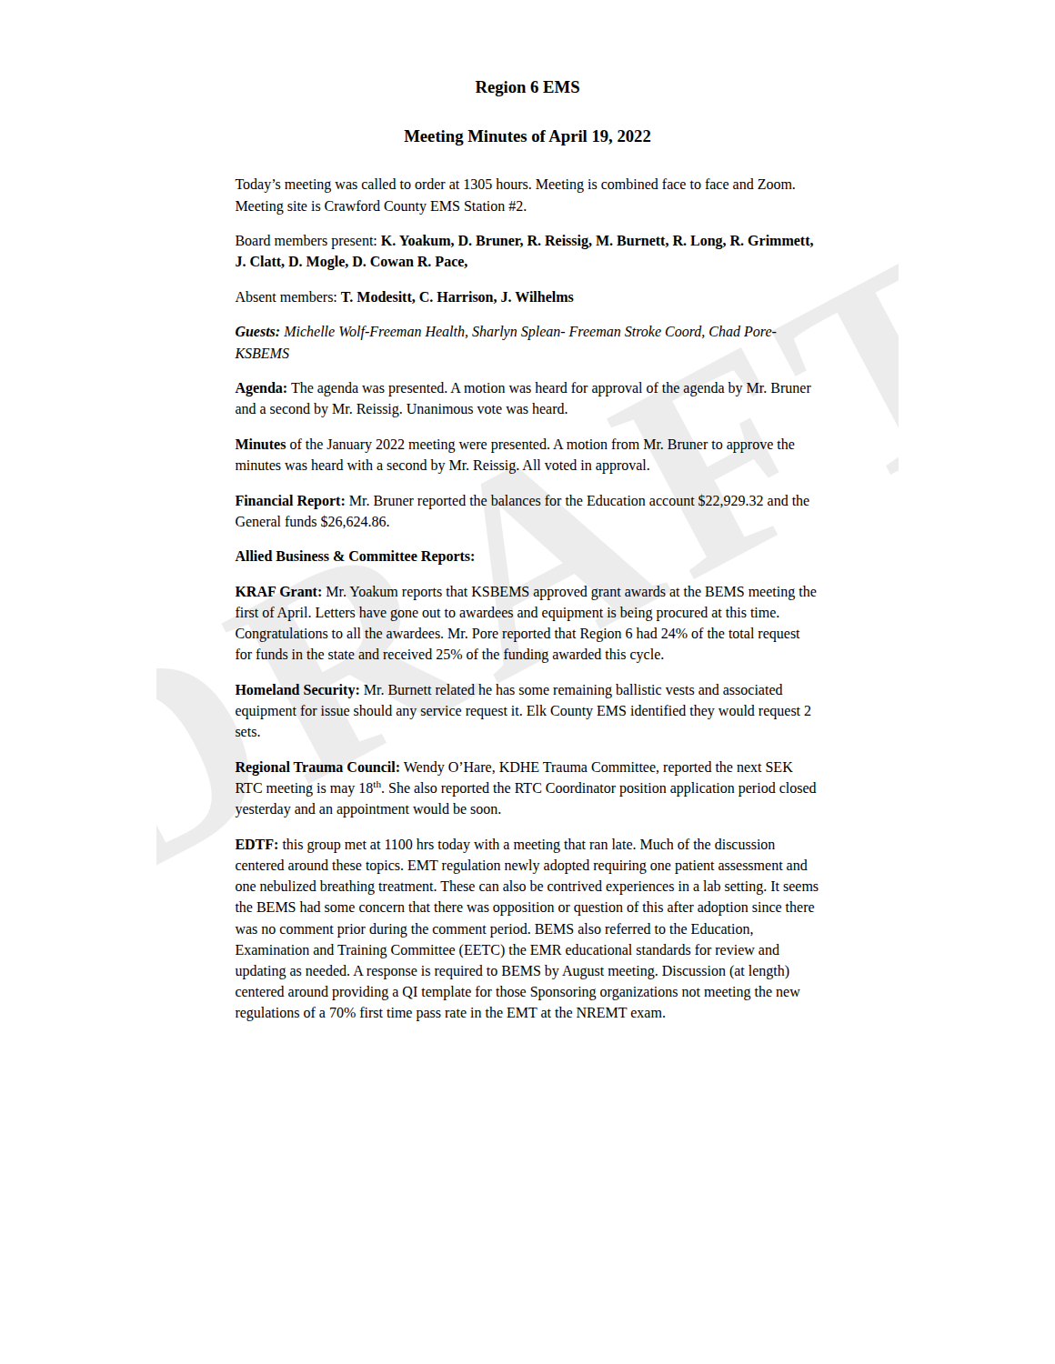DRAFT
Region 6 EMS
Meeting Minutes of April 19, 2022
Today’s meeting was called to order at 1305 hours. Meeting is combined face to face and Zoom. Meeting site is Crawford County EMS Station #2.
Board members present: K. Yoakum, D. Bruner, R. Reissig, M. Burnett, R. Long, R. Grimmett, J. Clatt, D. Mogle, D. Cowan R. Pace,
Absent members: T. Modesitt, C. Harrison, J. Wilhelms
Guests: Michelle Wolf-Freeman Health, Sharlyn Splean- Freeman Stroke Coord, Chad Pore- KSBEMS
Agenda: The agenda was presented. A motion was heard for approval of the agenda by Mr. Bruner and a second by Mr. Reissig. Unanimous vote was heard.
Minutes of the January 2022 meeting were presented. A motion from Mr. Bruner to approve the minutes was heard with a second by Mr. Reissig. All voted in approval.
Financial Report: Mr. Bruner reported the balances for the Education account $22,929.32 and the General funds $26,624.86.
Allied Business & Committee Reports:
KRAF Grant: Mr. Yoakum reports that KSBEMS approved grant awards at the BEMS meeting the first of April. Letters have gone out to awardees and equipment is being procured at this time. Congratulations to all the awardees. Mr. Pore reported that Region 6 had 24% of the total request for funds in the state and received 25% of the funding awarded this cycle.
Homeland Security: Mr. Burnett related he has some remaining ballistic vests and associated equipment for issue should any service request it. Elk County EMS identified they would request 2 sets.
Regional Trauma Council: Wendy O’Hare, KDHE Trauma Committee, reported the next SEK RTC meeting is may 18th. She also reported the RTC Coordinator position application period closed yesterday and an appointment would be soon.
EDTF: this group met at 1100 hrs today with a meeting that ran late. Much of the discussion centered around these topics. EMT regulation newly adopted requiring one patient assessment and one nebulized breathing treatment. These can also be contrived experiences in a lab setting. It seems the BEMS had some concern that there was opposition or question of this after adoption since there was no comment prior during the comment period. BEMS also referred to the Education, Examination and Training Committee (EETC) the EMR educational standards for review and updating as needed. A response is required to BEMS by August meeting. Discussion (at length) centered around providing a QI template for those Sponsoring organizations not meeting the new regulations of a 70% first time pass rate in the EMT at the NREMT exam.